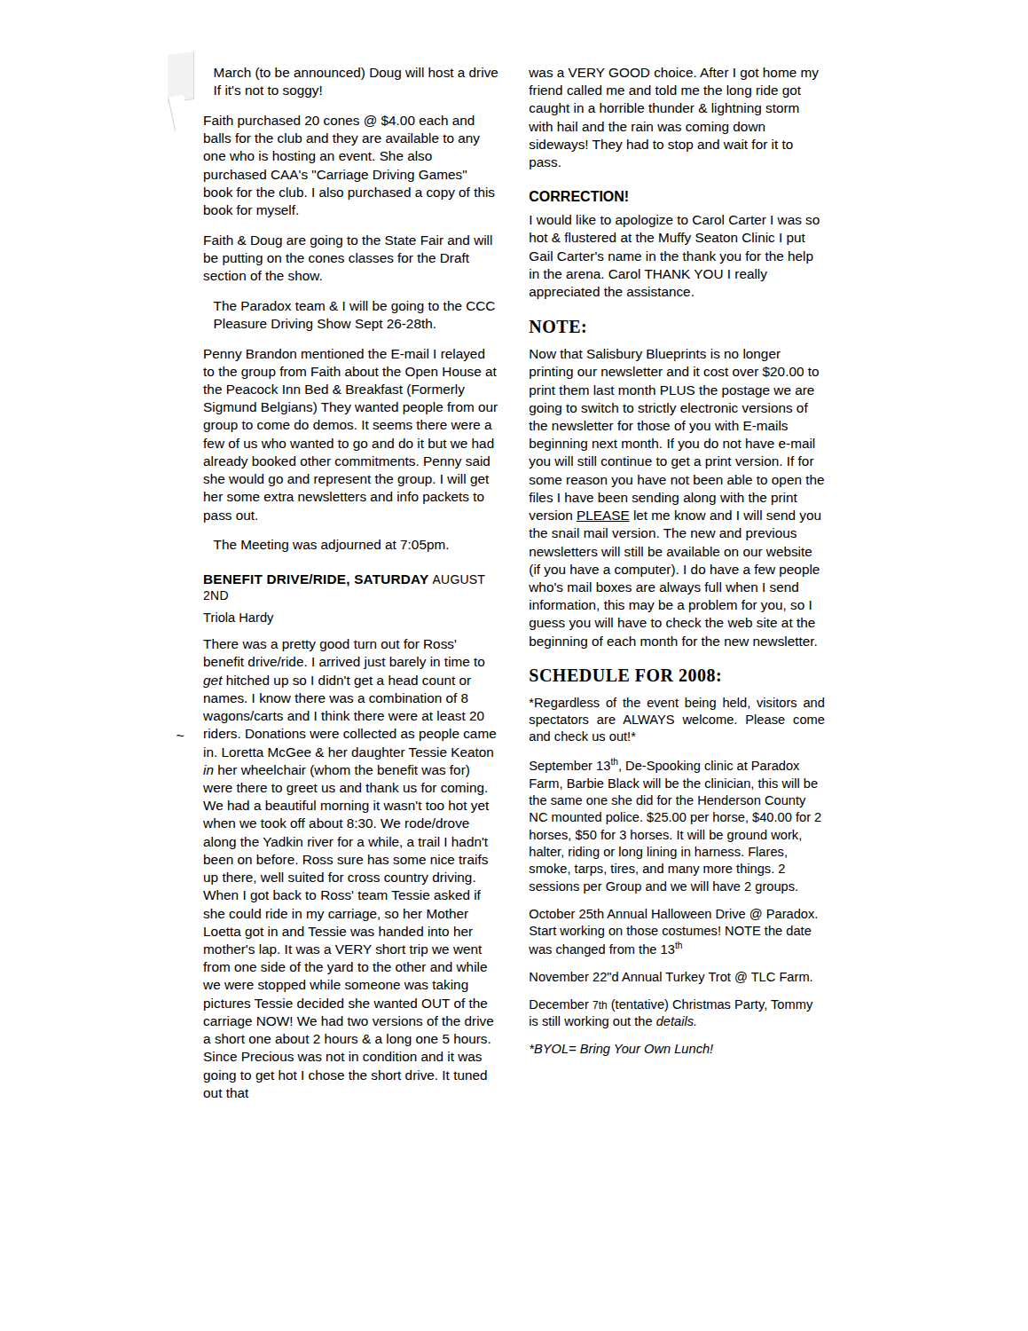~
March (to be announced) Doug will host a drive If it's not to soggy!
Faith purchased 20 cones @ $4.00 each and balls for the club and they are available to any one who is hosting an event. She also purchased CAA's "Carriage Driving Games" book for the club. I also purchased a copy of this book for myself.
Faith & Doug are going to the State Fair and will be putting on the cones classes for the Draft section of the show.
The Paradox team & I will be going to the CCC Pleasure Driving Show Sept 26-28th.
Penny Brandon mentioned the E-mail I relayed to the group from Faith about the Open House at the Peacock Inn Bed & Breakfast (Formerly Sigmund Belgians) They wanted people from our group to come do demos. It seems there were a few of us who wanted to go and do it but we had already booked other commitments. Penny said she would go and represent the group. I will get her some extra newsletters and info packets to pass out.
The Meeting was adjourned at 7:05pm.
BENEFIT DRIVE/RIDE, SATURDAY AUGUST 2ND
Triola Hardy
There was a pretty good turn out for Ross' benefit drive/ride. I arrived just barely in time to get hitched up so I didn't get a head count or names. I know there was a combination of 8 wagons/carts and I think there were at least 20 riders. Donations were collected as people came in. Loretta McGee & her daughter Tessie Keaton in her wheelchair (whom the benefit was for) were there to greet us and thank us for coming. We had a beautiful morning it wasn't too hot yet when we took off about 8:30. We rode/drove along the Yadkin river for a while, a trail I hadn't been on before. Ross sure has some nice traifs up there, well suited for cross country driving. When I got back to Ross' team Tessie asked if she could ride in my carriage, so her Mother Loetta got in and Tessie was handed into her mother's lap. It was a VERY short trip we went from one side of the yard to the other and while we were stopped while someone was taking pictures Tessie decided she wanted OUT of the carriage NOW! We had two versions of the drive a short one about 2 hours & a long one 5 hours. Since Precious was not in condition and it was going to get hot I chose the short drive. It tuned out that
was a VERY GOOD choice. After I got home my friend called me and told me the long ride got caught in a horrible thunder & lightning storm with hail and the rain was coming down sideways! They had to stop and wait for it to pass.
CORRECTION!
I would like to apologize to Carol Carter I was so hot & flustered at the Muffy Seaton Clinic I put Gail Carter's name in the thank you for the help in the arena. Carol THANK YOU I really appreciated the assistance.
NOTE:
Now that Salisbury Blueprints is no longer printing our newsletter and it cost over $20.00 to print them last month PLUS the postage we are going to switch to strictly electronic versions of the newsletter for those of you with E-mails beginning next month. If you do not have e-mail you will still continue to get a print version. If for some reason you have not been able to open the files I have been sending along with the print version PLEASE let me know and I will send you the snail mail version. The new and previous newsletters will still be available on our website (if you have a computer). I do have a few people who's mail boxes are always full when I send information, this may be a problem for you, so I guess you will have to check the web site at the beginning of each month for the new newsletter.
SCHEDULE FOR 2008:
*Regardless of the event being held, visitors and spectators are ALWAYS welcome. Please come and check us out!*
September 13th, De-Spooking clinic at Paradox Farm, Barbie Black will be the clinician, this will be the same one she did for the Henderson County NC mounted police. $25.00 per horse, $40.00 for 2 horses, $50 for 3 horses. It will be ground work, halter, riding or long lining in harness. Flares, smoke, tarps, tires, and many more things. 2 sessions per Group and we will have 2 groups.
October 25th Annual Halloween Drive @ Paradox. Start working on those costumes! NOTE the date was changed from the 13th
November 22"d Annual Turkey Trot @ TLC Farm.
December 7th (tentative) Christmas Party, Tommy is still working out the details.
*BYOL= Bring Your Own Lunch!